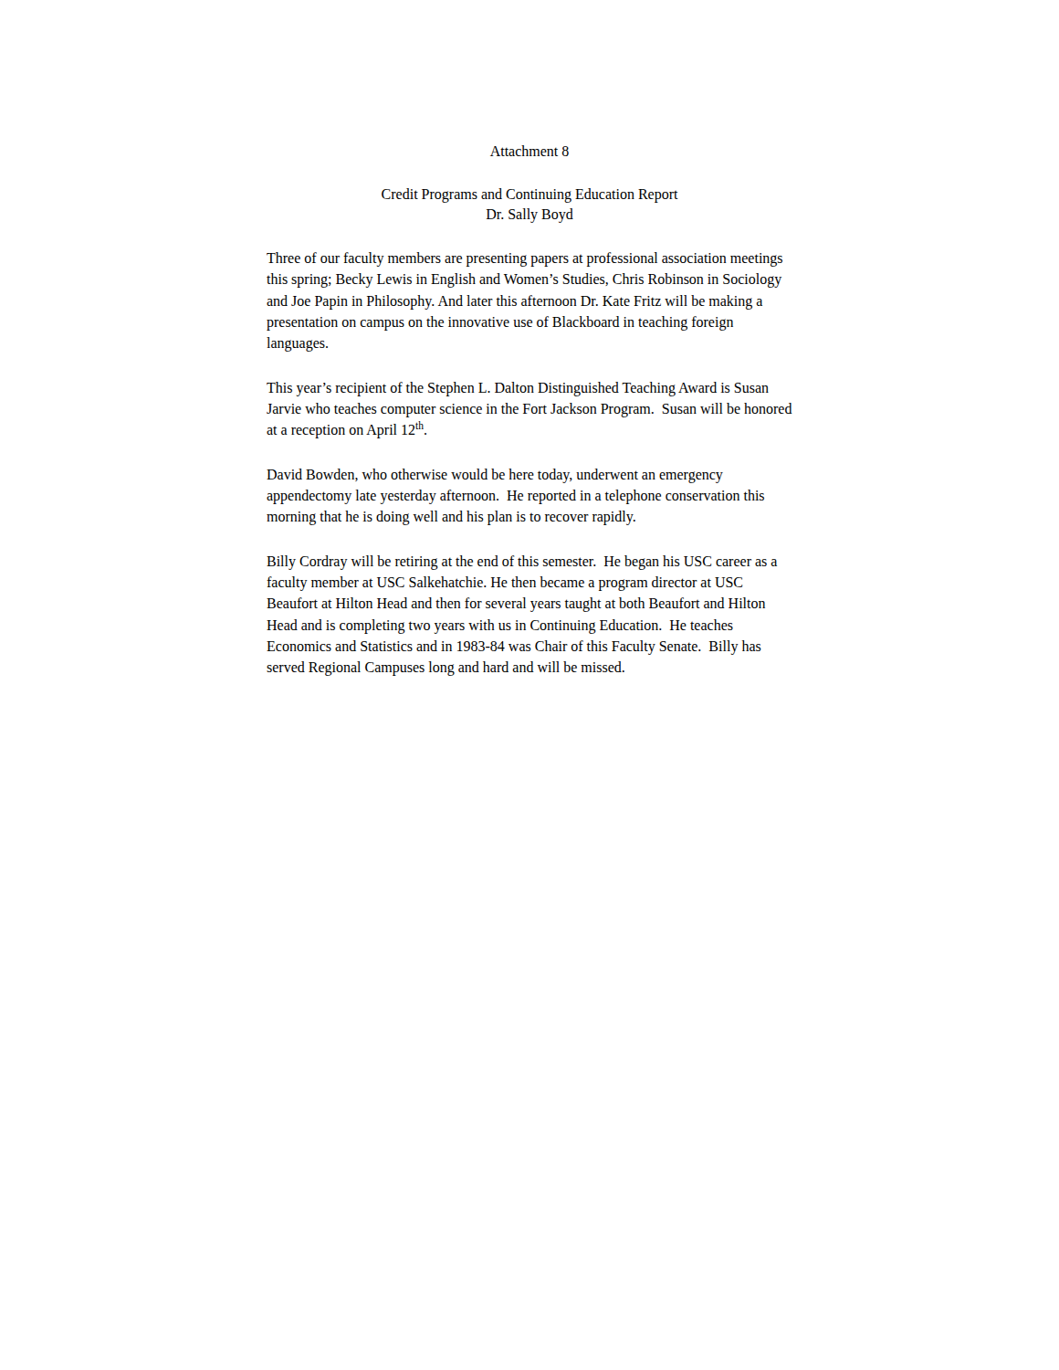Attachment 8
Credit Programs and Continuing Education Report Dr. Sally Boyd
Three of our faculty members are presenting papers at professional association meetings this spring; Becky Lewis in English and Women’s Studies, Chris Robinson in Sociology and Joe Papin in Philosophy. And later this afternoon Dr. Kate Fritz will be making a presentation on campus on the innovative use of Blackboard in teaching foreign languages.
This year’s recipient of the Stephen L. Dalton Distinguished Teaching Award is Susan Jarvie who teaches computer science in the Fort Jackson Program. Susan will be honored at a reception on April 12th.
David Bowden, who otherwise would be here today, underwent an emergency appendectomy late yesterday afternoon. He reported in a telephone conservation this morning that he is doing well and his plan is to recover rapidly.
Billy Cordray will be retiring at the end of this semester. He began his USC career as a faculty member at USC Salkehatchie. He then became a program director at USC Beaufort at Hilton Head and then for several years taught at both Beaufort and Hilton Head and is completing two years with us in Continuing Education. He teaches Economics and Statistics and in 1983-84 was Chair of this Faculty Senate. Billy has served Regional Campuses long and hard and will be missed.